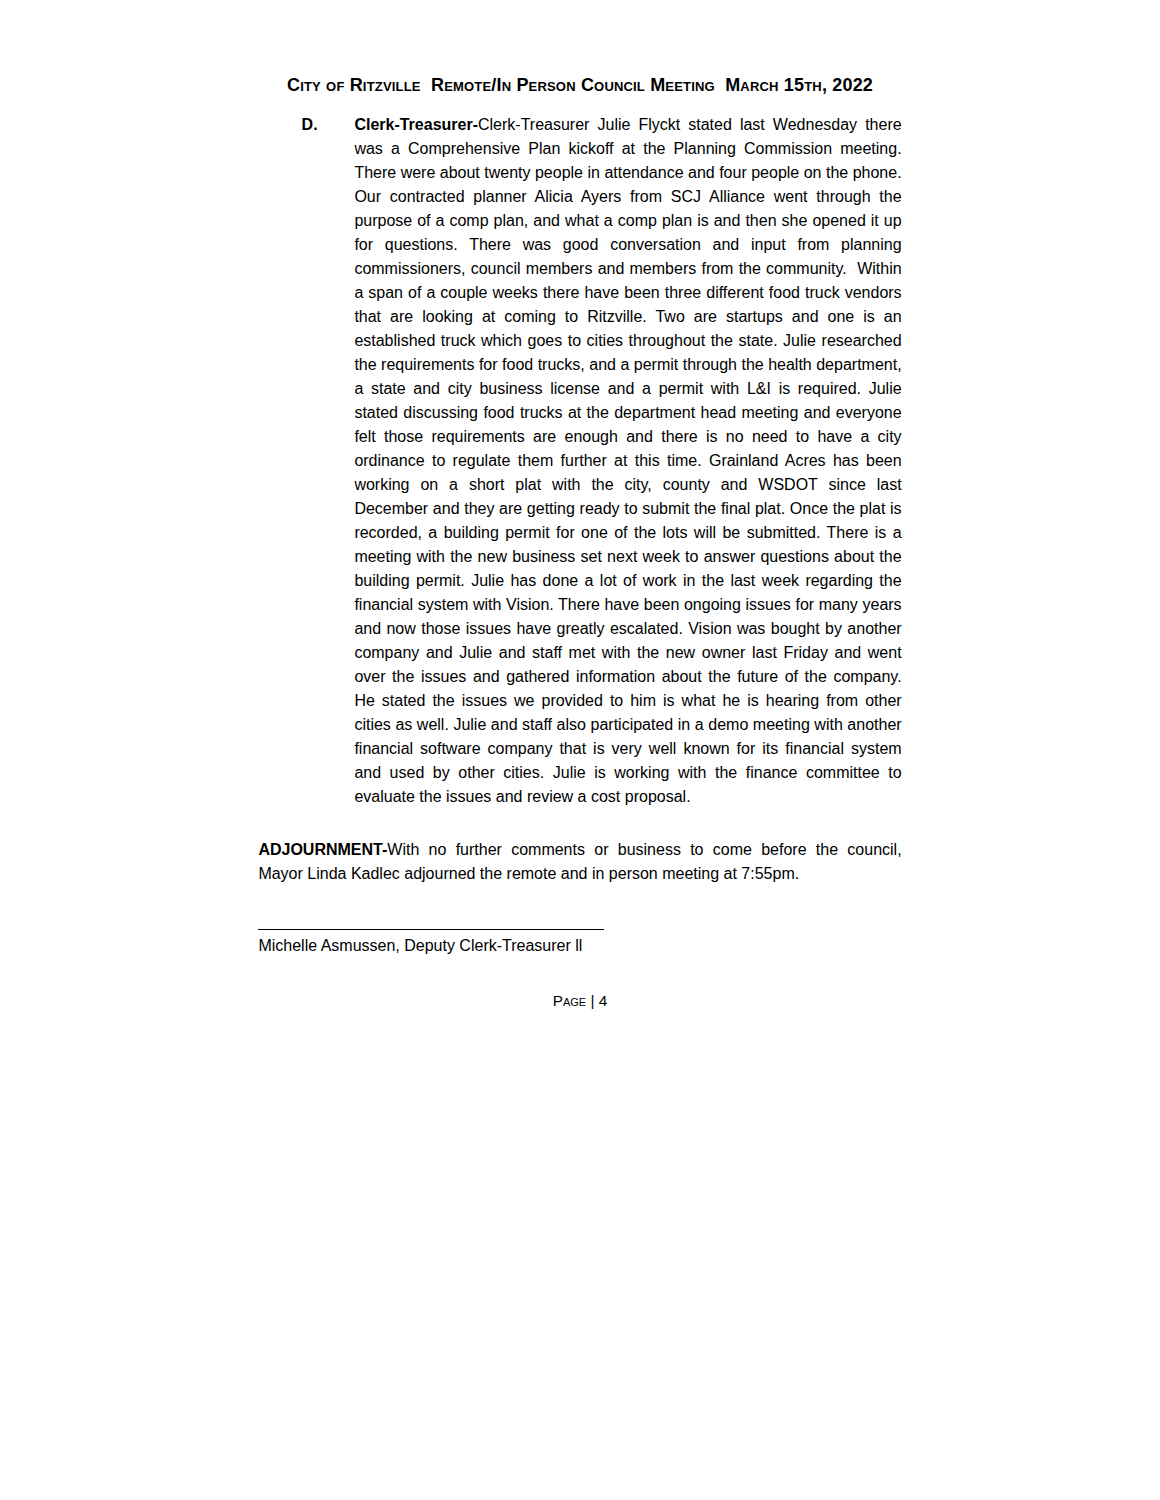City of Ritzville Remote/In Person Council Meeting March 15th, 2022
D. Clerk-Treasurer-Clerk-Treasurer Julie Flyckt stated last Wednesday there was a Comprehensive Plan kickoff at the Planning Commission meeting. There were about twenty people in attendance and four people on the phone. Our contracted planner Alicia Ayers from SCJ Alliance went through the purpose of a comp plan, and what a comp plan is and then she opened it up for questions. There was good conversation and input from planning commissioners, council members and members from the community. Within a span of a couple weeks there have been three different food truck vendors that are looking at coming to Ritzville. Two are startups and one is an established truck which goes to cities throughout the state. Julie researched the requirements for food trucks, and a permit through the health department, a state and city business license and a permit with L&I is required. Julie stated discussing food trucks at the department head meeting and everyone felt those requirements are enough and there is no need to have a city ordinance to regulate them further at this time. Grainland Acres has been working on a short plat with the city, county and WSDOT since last December and they are getting ready to submit the final plat. Once the plat is recorded, a building permit for one of the lots will be submitted. There is a meeting with the new business set next week to answer questions about the building permit. Julie has done a lot of work in the last week regarding the financial system with Vision. There have been ongoing issues for many years and now those issues have greatly escalated. Vision was bought by another company and Julie and staff met with the new owner last Friday and went over the issues and gathered information about the future of the company. He stated the issues we provided to him is what he is hearing from other cities as well. Julie and staff also participated in a demo meeting with another financial software company that is very well known for its financial system and used by other cities. Julie is working with the finance committee to evaluate the issues and review a cost proposal.
ADJOURNMENT-With no further comments or business to come before the council, Mayor Linda Kadlec adjourned the remote and in person meeting at 7:55pm.
Michelle Asmussen, Deputy Clerk-Treasurer ll
Page | 4